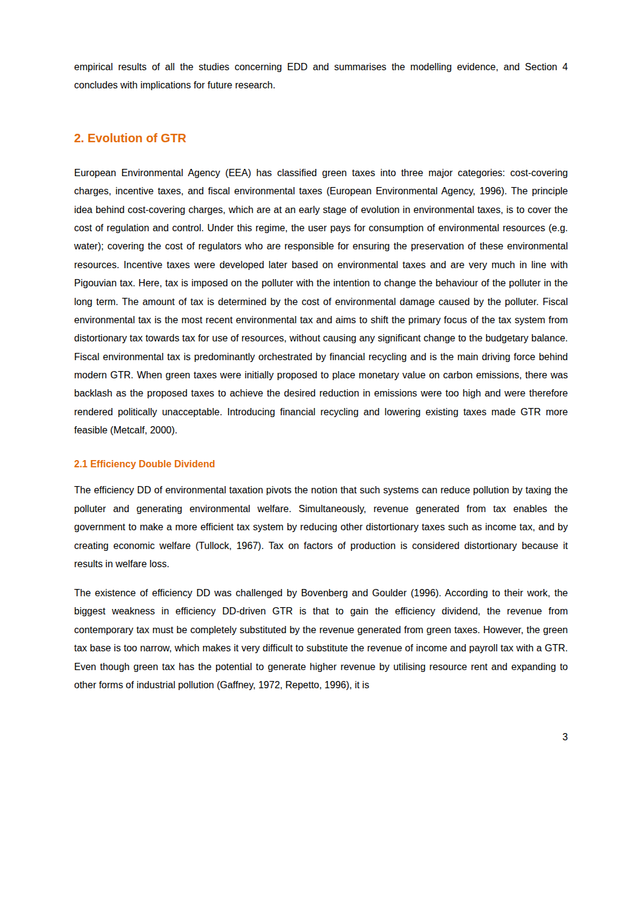empirical results of all the studies concerning EDD and summarises the modelling evidence, and Section 4 concludes with implications for future research.
2. Evolution of GTR
European Environmental Agency (EEA) has classified green taxes into three major categories: cost-covering charges, incentive taxes, and fiscal environmental taxes (European Environmental Agency, 1996). The principle idea behind cost-covering charges, which are at an early stage of evolution in environmental taxes, is to cover the cost of regulation and control. Under this regime, the user pays for consumption of environmental resources (e.g. water); covering the cost of regulators who are responsible for ensuring the preservation of these environmental resources. Incentive taxes were developed later based on environmental taxes and are very much in line with Pigouvian tax. Here, tax is imposed on the polluter with the intention to change the behaviour of the polluter in the long term. The amount of tax is determined by the cost of environmental damage caused by the polluter. Fiscal environmental tax is the most recent environmental tax and aims to shift the primary focus of the tax system from distortionary tax towards tax for use of resources, without causing any significant change to the budgetary balance. Fiscal environmental tax is predominantly orchestrated by financial recycling and is the main driving force behind modern GTR. When green taxes were initially proposed to place monetary value on carbon emissions, there was backlash as the proposed taxes to achieve the desired reduction in emissions were too high and were therefore rendered politically unacceptable. Introducing financial recycling and lowering existing taxes made GTR more feasible (Metcalf, 2000).
2.1 Efficiency Double Dividend
The efficiency DD of environmental taxation pivots the notion that such systems can reduce pollution by taxing the polluter and generating environmental welfare. Simultaneously, revenue generated from tax enables the government to make a more efficient tax system by reducing other distortionary taxes such as income tax, and by creating economic welfare (Tullock, 1967). Tax on factors of production is considered distortionary because it results in welfare loss.
The existence of efficiency DD was challenged by Bovenberg and Goulder (1996). According to their work, the biggest weakness in efficiency DD-driven GTR is that to gain the efficiency dividend, the revenue from contemporary tax must be completely substituted by the revenue generated from green taxes. However, the green tax base is too narrow, which makes it very difficult to substitute the revenue of income and payroll tax with a GTR. Even though green tax has the potential to generate higher revenue by utilising resource rent and expanding to other forms of industrial pollution (Gaffney, 1972, Repetto, 1996), it is
3